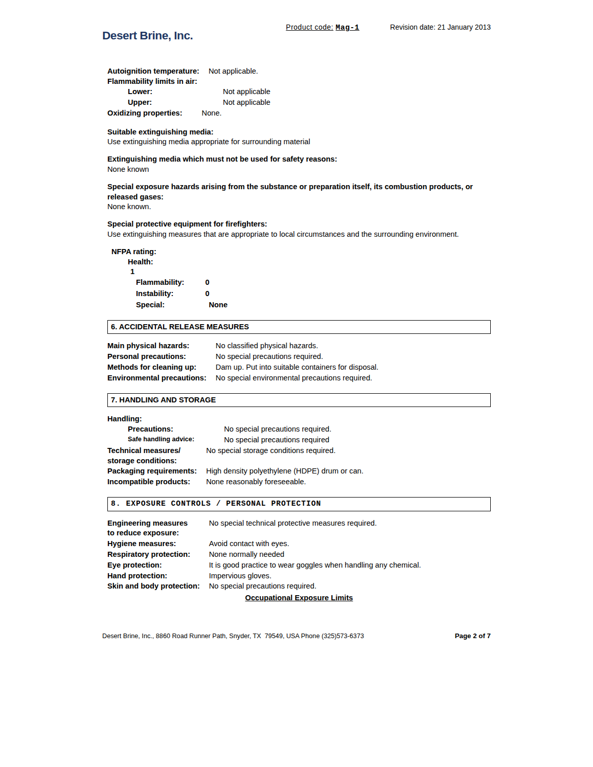Desert Brine, Inc.
Product code: Mag-1
Revision date: 21 January 2013
| Autoignition temperature: | Not applicable. |
Flammability limits in air:
| Lower: | Not applicable |
| Upper: | Not applicable |
| Oxidizing properties: | None. |
Suitable extinguishing media:
Use extinguishing media appropriate for surrounding material
Extinguishing media which must not be used for safety reasons:
None known
Special exposure hazards arising from the substance or preparation itself, its combustion products, or released gases:
None known.
Special protective equipment for firefighters:
Use extinguishing measures that are appropriate to local circumstances and the surrounding environment.
NFPA rating:
Health:
1
| Flammability: | 0 |
| Instability: | 0 |
| Special: | None |
6. ACCIDENTAL RELEASE MEASURES
| Main physical hazards: | No classified physical hazards. |
| Personal precautions: | No special precautions required. |
| Methods for cleaning up: | Dam up. Put into suitable containers for disposal. |
| Environmental precautions: | No special environmental precautions required. |
7. HANDLING AND STORAGE
Handling:
| Precautions: | No special precautions required. |
| Safe handling advice: | No special precautions required |
| Technical measures/ storage conditions: | No special storage conditions required. |
| Packaging requirements: | High density polyethylene (HDPE) drum or can. |
| Incompatible products: | None reasonably foreseeable. |
8. EXPOSURE CONTROLS / PERSONAL PROTECTION
| Engineering measures to reduce exposure: | No special technical protective measures required. |
| Hygiene measures: | Avoid contact with eyes. |
| Respiratory protection: | None normally needed |
| Eye protection: | It is good practice to wear goggles when handling any chemical. |
| Hand protection: | Impervious gloves. |
| Skin and body protection: | No special precautions required. |
Occupational Exposure Limits
Desert Brine, Inc., 8860 Road Runner Path, Snyder, TX 79549, USA Phone (325)573-6373
Page 2 of 7